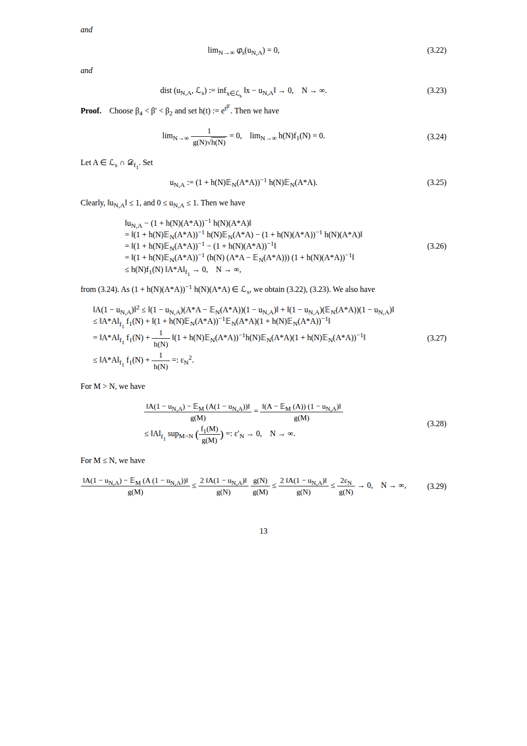and
limN→∞ 𝜑s(uN,A) = 0,
(3.22)
and
dist (uN,A, ℒs) := infx∈ℒs ‖x − uN,A‖ → 0, N → ∞.
(3.23)
Proof. Choose β4 < β′ < β2 and set h(t) := etβ′. Then we have
limN→∞ 1 g(N)√h(N) = 0, limN→∞ h(N)f1(N) = 0.
(3.24)
Let A ∈ ℒs ∩ 𝒟f1. Set
uN,A := (1 + h(N)𝔼N(A*A))−1 h(N)𝔼N(A*A).
(3.25)
Clearly, ‖uN,A‖ ≤ 1, and 0 ≤ uN,A ≤ 1. Then we have
‖uN,A − (1 + h(N)(A*A))−1 h(N)(A*A)‖
= ‖(1 + h(N)𝔼N(A*A))−1 h(N)𝔼N(A*A) − (1 + h(N)(A*A))−1 h(N)(A*A)‖
= ‖(1 + h(N)𝔼N(A*A))−1 − (1 + h(N)(A*A))−1‖
= ‖(1 + h(N)𝔼N(A*A))−1 (h(N) (A*A − 𝔼N(A*A))) (1 + h(N)(A*A))−1‖
≤ h(N)f1(N) ‖A*A‖f1 → 0, N → ∞,
(3.26)
from (3.24). As (1 + h(N)(A*A))−1 h(N)(A*A) ∈ ℒs, we obtain (3.22), (3.23). We also have
‖A(1 − uN,A)‖2 ≤ ‖(1 − uN,A)(A*A − 𝔼N(A*A))(1 − uN,A)‖ + ‖(1 − uN,A)(𝔼N(A*A))(1 − uN,A)‖
≤ ‖A*A‖f1 f1(N) + ‖(1 + h(N)𝔼N(A*A))−1𝔼N(A*A)(1 + h(N)𝔼N(A*A))−1‖
= ‖A*A‖f1 f1(N) + 1 h(N) ‖(1 + h(N)𝔼N(A*A))−1h(N)𝔼N(A*A)(1 + h(N)𝔼N(A*A))−1‖
≤ ‖A*A‖f1 f1(N) + 1 h(N) =: εN2.
(3.27)
For M > N, we have
‖A(1 − uN,A) − 𝔼M (A(1 − uN,A))‖g(M) = ‖(A − 𝔼M (A)) (1 − uN,A)‖g(M)
≤ ‖A‖f1 supM>N (f1(M) g(M)) =: ε′N → 0, N → ∞.
(3.28)
For M ≤ N, we have
‖A(1 − uN,A) − 𝔼M (A (1 − uN,A))‖g(M) ≤ 2 ‖A(1 − uN,A)‖g(N) g(N) g(M) ≤ 2 ‖A(1 − uN,A)‖g(N) ≤ 2εN g(N) → 0, N → ∞,
(3.29)
13